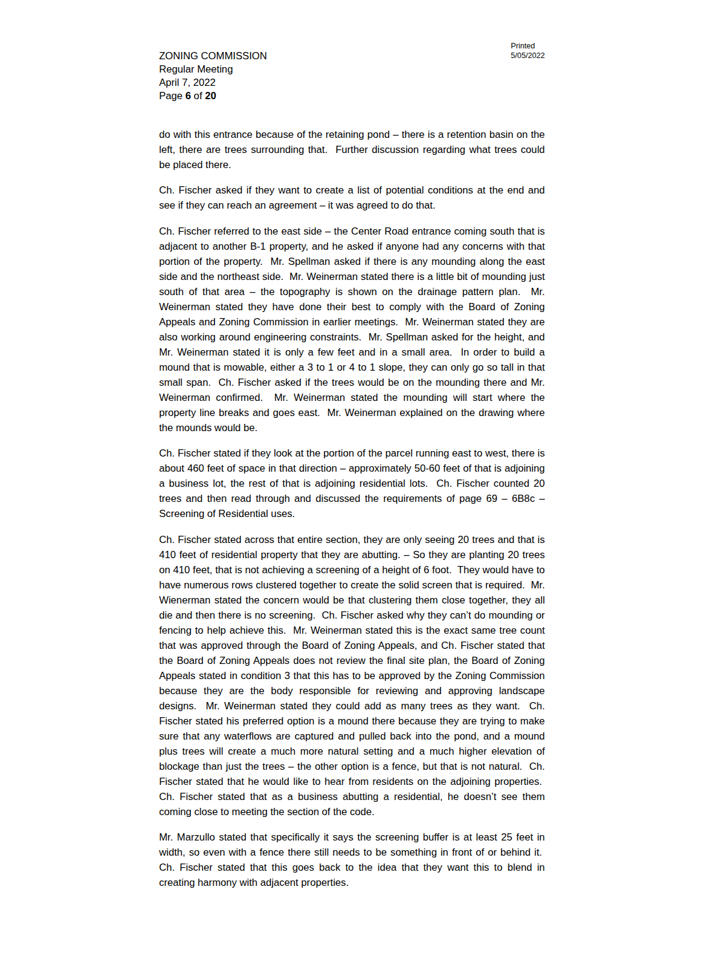Printed
5/05/2022
ZONING COMMISSION Regular Meeting April 7, 2022 Page 6 of 20
do with this entrance because of the retaining pond – there is a retention basin on the left, there are trees surrounding that. Further discussion regarding what trees could be placed there.
Ch. Fischer asked if they want to create a list of potential conditions at the end and see if they can reach an agreement – it was agreed to do that.
Ch. Fischer referred to the east side – the Center Road entrance coming south that is adjacent to another B-1 property, and he asked if anyone had any concerns with that portion of the property. Mr. Spellman asked if there is any mounding along the east side and the northeast side. Mr. Weinerman stated there is a little bit of mounding just south of that area – the topography is shown on the drainage pattern plan. Mr. Weinerman stated they have done their best to comply with the Board of Zoning Appeals and Zoning Commission in earlier meetings. Mr. Weinerman stated they are also working around engineering constraints. Mr. Spellman asked for the height, and Mr. Weinerman stated it is only a few feet and in a small area. In order to build a mound that is mowable, either a 3 to 1 or 4 to 1 slope, they can only go so tall in that small span. Ch. Fischer asked if the trees would be on the mounding there and Mr. Weinerman confirmed. Mr. Weinerman stated the mounding will start where the property line breaks and goes east. Mr. Weinerman explained on the drawing where the mounds would be.
Ch. Fischer stated if they look at the portion of the parcel running east to west, there is about 460 feet of space in that direction – approximately 50-60 feet of that is adjoining a business lot, the rest of that is adjoining residential lots. Ch. Fischer counted 20 trees and then read through and discussed the requirements of page 69 – 6B8c – Screening of Residential uses.
Ch. Fischer stated across that entire section, they are only seeing 20 trees and that is 410 feet of residential property that they are abutting. – So they are planting 20 trees on 410 feet, that is not achieving a screening of a height of 6 foot. They would have to have numerous rows clustered together to create the solid screen that is required. Mr. Wienerman stated the concern would be that clustering them close together, they all die and then there is no screening. Ch. Fischer asked why they can’t do mounding or fencing to help achieve this. Mr. Weinerman stated this is the exact same tree count that was approved through the Board of Zoning Appeals, and Ch. Fischer stated that the Board of Zoning Appeals does not review the final site plan, the Board of Zoning Appeals stated in condition 3 that this has to be approved by the Zoning Commission because they are the body responsible for reviewing and approving landscape designs. Mr. Weinerman stated they could add as many trees as they want. Ch. Fischer stated his preferred option is a mound there because they are trying to make sure that any waterflows are captured and pulled back into the pond, and a mound plus trees will create a much more natural setting and a much higher elevation of blockage than just the trees – the other option is a fence, but that is not natural. Ch. Fischer stated that he would like to hear from residents on the adjoining properties. Ch. Fischer stated that as a business abutting a residential, he doesn’t see them coming close to meeting the section of the code.
Mr. Marzullo stated that specifically it says the screening buffer is at least 25 feet in width, so even with a fence there still needs to be something in front of or behind it. Ch. Fischer stated that this goes back to the idea that they want this to blend in creating harmony with adjacent properties.